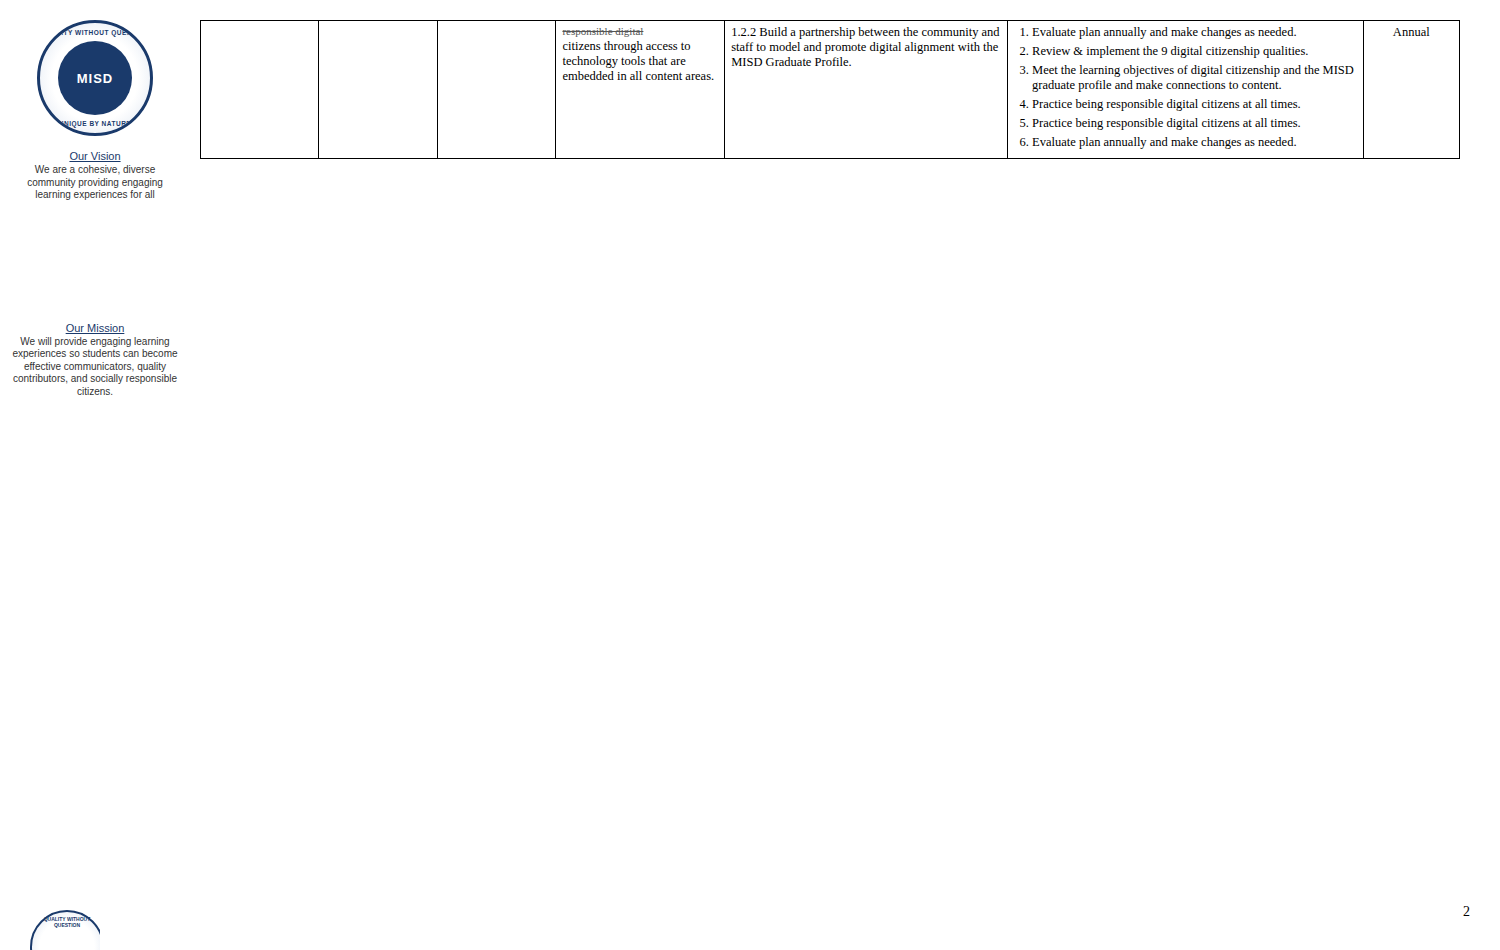QUALITY WITHOUT QUESTION
★
MISD
UNIQUE BY NATURE
Our Vision
We are a cohesive, diverse community providing engaging learning experiences for all
Our Mission
We will provide engaging learning experiences so students can become effective communicators, quality contributors, and socially responsible citizens.
| | | | responsible digital citizens through access to technology tools that are embedded in all content areas. | 1.2.2 Build a partnership between the community and staff to model and promote digital alignment with the MISD Graduate Profile. | Evaluate plan annually and make changes as needed. Review & implement the 9 digital citizenship qualities. Meet the learning objectives of digital citizenship and the MISD graduate profile and make connections to content. Practice being responsible digital citizens at all times. Practice being responsible digital citizens at all times. Evaluate plan annually and make changes as needed. | Annual |
2
QUALITY WITHOUT QUESTION